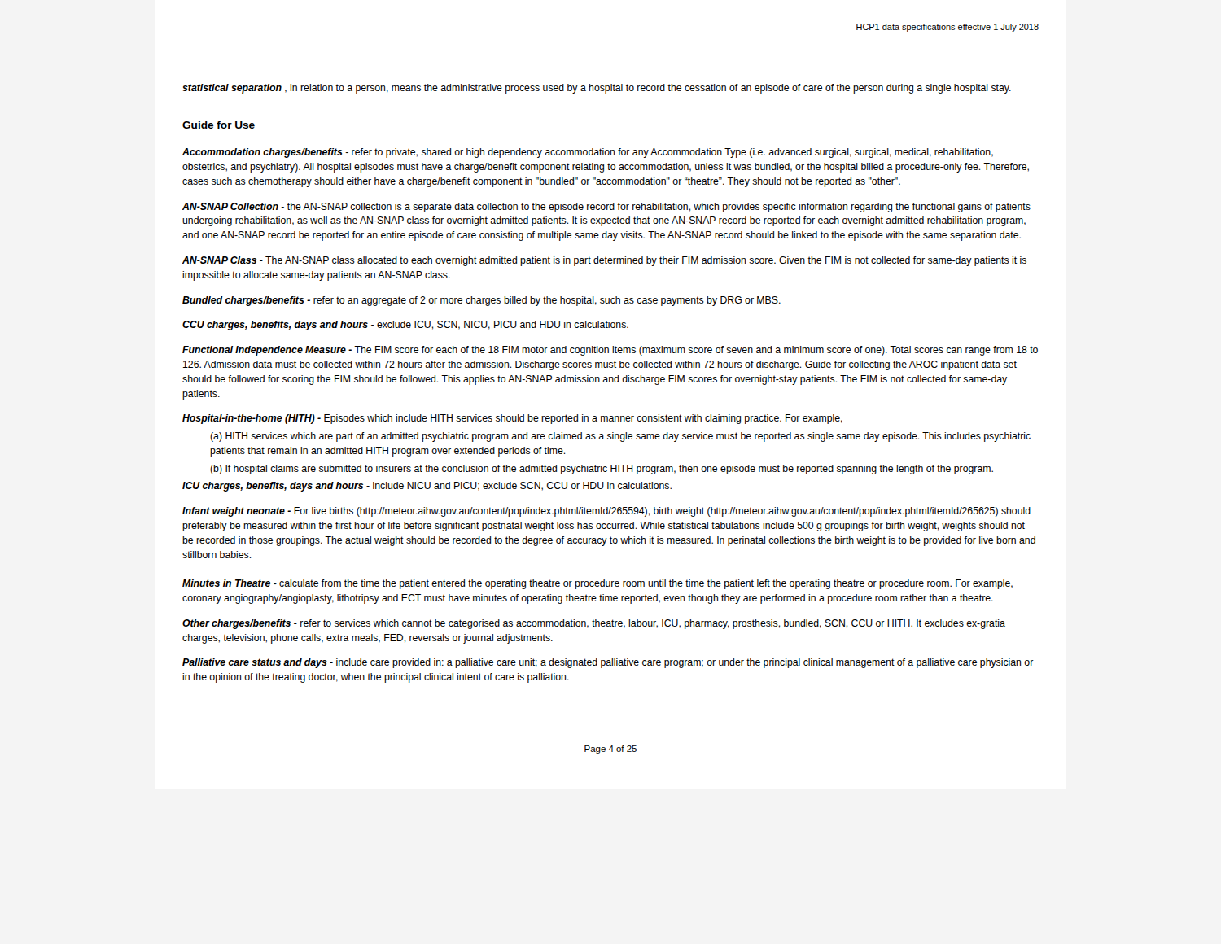HCP1 data specifications effective 1 July 2018
statistical separation , in relation to a person, means the administrative process used by a hospital to record the cessation of an episode of care of the person during a single hospital stay.
Guide for Use
Accommodation charges/benefits - refer to private, shared or high dependency accommodation for any Accommodation Type (i.e. advanced surgical, surgical, medical, rehabilitation, obstetrics, and psychiatry). All hospital episodes must have a charge/benefit component relating to accommodation, unless it was bundled, or the hospital billed a procedure-only fee. Therefore, cases such as chemotherapy should either have a charge/benefit component in "bundled" or "accommodation" or “theatre”. They should not be reported as "other".
AN-SNAP Collection - the AN-SNAP collection is a separate data collection to the episode record for rehabilitation, which provides specific information regarding the functional gains of patients undergoing rehabilitation, as well as the AN-SNAP class for overnight admitted patients. It is expected that one AN-SNAP record be reported for each overnight admitted rehabilitation program, and one AN-SNAP record be reported for an entire episode of care consisting of multiple same day visits. The AN-SNAP record should be linked to the episode with the same separation date.
AN-SNAP Class - The AN-SNAP class allocated to each overnight admitted patient is in part determined by their FIM admission score. Given the FIM is not collected for same-day patients it is impossible to allocate same-day patients an AN-SNAP class.
Bundled charges/benefits - refer to an aggregate of 2 or more charges billed by the hospital, such as case payments by DRG or MBS.
CCU charges, benefits, days and hours - exclude ICU, SCN, NICU, PICU and HDU in calculations.
Functional Independence Measure - The FIM score for each of the 18 FIM motor and cognition items (maximum score of seven and a minimum score of one). Total scores can range from 18 to 126. Admission data must be collected within 72 hours after the admission. Discharge scores must be collected within 72 hours of discharge. Guide for collecting the AROC inpatient data set should be followed for scoring the FIM should be followed. This applies to AN-SNAP admission and discharge FIM scores for overnight-stay patients. The FIM is not collected for same-day patients.
Hospital-in-the-home (HITH) - Episodes which include HITH services should be reported in a manner consistent with claiming practice. For example,
(a) HITH services which are part of an admitted psychiatric program and are claimed as a single same day service must be reported as single same day episode. This includes psychiatric patients that remain in an admitted HITH program over extended periods of time.
(b) If hospital claims are submitted to insurers at the conclusion of the admitted psychiatric HITH program, then one episode must be reported spanning the length of the program.
ICU charges, benefits, days and hours - include NICU and PICU; exclude SCN, CCU or HDU in calculations.
Infant weight neonate - For live births (http://meteor.aihw.gov.au/content/pop/index.phtml/itemId/265594), birth weight (http://meteor.aihw.gov.au/content/pop/index.phtml/itemId/265625) should preferably be measured within the first hour of life before significant postnatal weight loss has occurred. While statistical tabulations include 500 g groupings for birth weight, weights should not be recorded in those groupings. The actual weight should be recorded to the degree of accuracy to which it is measured. In perinatal collections the birth weight is to be provided for live born and stillborn babies.
Minutes in Theatre - calculate from the time the patient entered the operating theatre or procedure room until the time the patient left the operating theatre or procedure room. For example, coronary angiography/angioplasty, lithotripsy and ECT must have minutes of operating theatre time reported, even though they are performed in a procedure room rather than a theatre.
Other charges/benefits - refer to services which cannot be categorised as accommodation, theatre, labour, ICU, pharmacy, prosthesis, bundled, SCN, CCU or HITH. It excludes ex-gratia charges, television, phone calls, extra meals, FED, reversals or journal adjustments.
Palliative care status and days - include care provided in: a palliative care unit; a designated palliative care program; or under the principal clinical management of a palliative care physician or in the opinion of the treating doctor, when the principal clinical intent of care is palliation.
Page 4 of 25